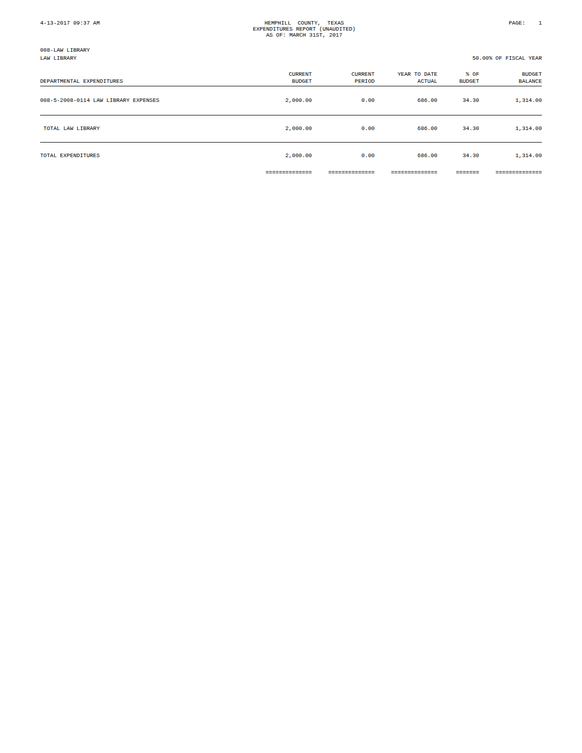4-13-2017 09:37 AM
HEMPHILL COUNTY, TEXAS
EXPENDITURES REPORT (UNAUDITED)
AS OF: MARCH 31ST, 2017
PAGE: 1
008-LAW LIBRARY
LAW LIBRARY
50.00% OF FISCAL YEAR
| | CURRENT | CURRENT | YEAR TO DATE | % OF | BUDGET |
| --- | --- | --- | --- | --- | --- |
| DEPARTMENTAL EXPENDITURES | BUDGET | PERIOD | ACTUAL | BUDGET | BALANCE |
| 008-5-2008-0114 LAW LIBRARY EXPENSES | 2,000.00 | 0.00 | 686.00 | 34.30 | 1,314.00 |
| TOTAL LAW LIBRARY | 2,000.00 | 0.00 | 686.00 | 34.30 | 1,314.00 |
| TOTAL EXPENDITURES | 2,000.00 | 0.00 | 686.00 | 34.30 | 1,314.00 |
| | ============== | ============== | ============== | ======= | ============== |